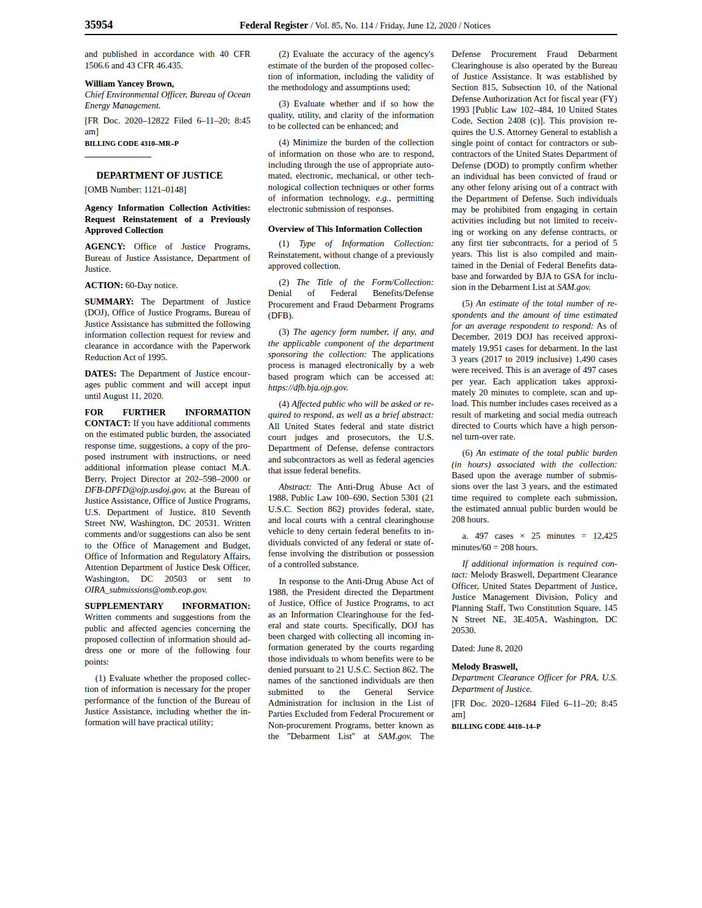35954 Federal Register / Vol. 85, No. 114 / Friday, June 12, 2020 / Notices
and published in accordance with 40 CFR 1506.6 and 43 CFR 46.435.
William Yancey Brown,
Chief Environmental Officer, Bureau of Ocean Energy Management.
[FR Doc. 2020–12822 Filed 6–11–20; 8:45 am]
BILLING CODE 4310–MR–P
DEPARTMENT OF JUSTICE
[OMB Number: 1121–0148]
Agency Information Collection Activities: Request Reinstatement of a Previously Approved Collection
AGENCY: Office of Justice Programs, Bureau of Justice Assistance, Department of Justice.
ACTION: 60-Day notice.
SUMMARY: The Department of Justice (DOJ), Office of Justice Programs, Bureau of Justice Assistance has submitted the following information collection request for review and clearance in accordance with the Paperwork Reduction Act of 1995.
DATES: The Department of Justice encourages public comment and will accept input until August 11, 2020.
FOR FURTHER INFORMATION CONTACT: If you have additional comments on the estimated public burden, the associated response time, suggestions, a copy of the proposed instrument with instructions, or need additional information please contact M.A. Berry, Project Director at 202–598–2000 or DFB-DPFD@ojp.usdoj.gov, at the Bureau of Justice Assistance, Office of Justice Programs, U.S. Department of Justice, 810 Seventh Street NW, Washington, DC 20531. Written comments and/or suggestions can also be sent to the Office of Management and Budget, Office of Information and Regulatory Affairs, Attention Department of Justice Desk Officer, Washington, DC 20503 or sent to OIRA_submissions@omb.eop.gov.
SUPPLEMENTARY INFORMATION: Written comments and suggestions from the public and affected agencies concerning the proposed collection of information should address one or more of the following four points:
(1) Evaluate whether the proposed collection of information is necessary for the proper performance of the function of the Bureau of Justice Assistance, including whether the information will have practical utility;
(2) Evaluate the accuracy of the agency's estimate of the burden of the proposed collection of information, including the validity of the methodology and assumptions used;
(3) Evaluate whether and if so how the quality, utility, and clarity of the information to be collected can be enhanced; and
(4) Minimize the burden of the collection of information on those who are to respond, including through the use of appropriate automated, electronic, mechanical, or other technological collection techniques or other forms of information technology, e.g., permitting electronic submission of responses.
Overview of This Information Collection
(1) Type of Information Collection: Reinstatement, without change of a previously approved collection.
(2) The Title of the Form/Collection: Denial of Federal Benefits/Defense Procurement and Fraud Debarment Programs (DFB).
(3) The agency form number, if any, and the applicable component of the department sponsoring the collection: The applications process is managed electronically by a web based program which can be accessed at: https://dfb.bja.ojp.gov.
(4) Affected public who will be asked or required to respond, as well as a brief abstract: All United States federal and state district court judges and prosecutors, the U.S. Department of Defense, defense contractors and subcontractors as well as federal agencies that issue federal benefits.
Abstract: The Anti-Drug Abuse Act of 1988, Public Law 100–690, Section 5301 (21 U.S.C. Section 862) provides federal, state, and local courts with a central clearinghouse vehicle to deny certain federal benefits to individuals convicted of any federal or state offense involving the distribution or possession of a controlled substance.
In response to the Anti-Drug Abuse Act of 1988, the President directed the Department of Justice, Office of Justice Programs, to act as an Information Clearinghouse for the federal and state courts. Specifically, DOJ has been charged with collecting all incoming information generated by the courts regarding those individuals to whom benefits were to be denied pursuant to 21 U.S.C. Section 862. The names of the sanctioned individuals are then submitted to the General Service Administration for inclusion in the List of Parties Excluded from Federal Procurement or Non-procurement Programs, better known as the ''Debarment List'' at SAM.gov. The Defense Procurement Fraud Debarment Clearinghouse is also operated by the Bureau of Justice Assistance. It was established by Section 815, Subsection 10, of the National Defense Authorization Act for fiscal year (FY) 1993 [Public Law 102–484, 10 United States Code, Section 2408 (c)]. This provision requires the U.S. Attorney General to establish a single point of contact for contractors or subcontractors of the United States Department of Defense (DOD) to promptly confirm whether an individual has been convicted of fraud or any other felony arising out of a contract with the Department of Defense. Such individuals may be prohibited from engaging in certain activities including but not limited to receiving or working on any defense contracts, or any first tier subcontracts, for a period of 5 years. This list is also compiled and maintained in the Denial of Federal Benefits database and forwarded by BJA to GSA for inclusion in the Debarment List at SAM.gov.
(5) An estimate of the total number of respondents and the amount of time estimated for an average respondent to respond: As of December, 2019 DOJ has received approximately 19,951 cases for debarment. In the last 3 years (2017 to 2019 inclusive) 1,490 cases were received. This is an average of 497 cases per year. Each application takes approximately 20 minutes to complete, scan and upload. This number includes cases received as a result of marketing and social media outreach directed to Courts which have a high personnel turn-over rate.
(6) An estimate of the total public burden (in hours) associated with the collection: Based upon the average number of submissions over the last 3 years, and the estimated time required to complete each submission, the estimated annual public burden would be 208 hours.
a. 497 cases × 25 minutes = 12,425 minutes/60 = 208 hours.
If additional information is required contact: Melody Braswell, Department Clearance Officer, United States Department of Justice, Justice Management Division, Policy and Planning Staff, Two Constitution Square, 145 N Street NE, 3E.405A, Washington, DC 20530.
Dated: June 8, 2020
Melody Braswell,
Department Clearance Officer for PRA, U.S. Department of Justice.
[FR Doc. 2020–12684 Filed 6–11–20; 8:45 am]
BILLING CODE 4410–14–P